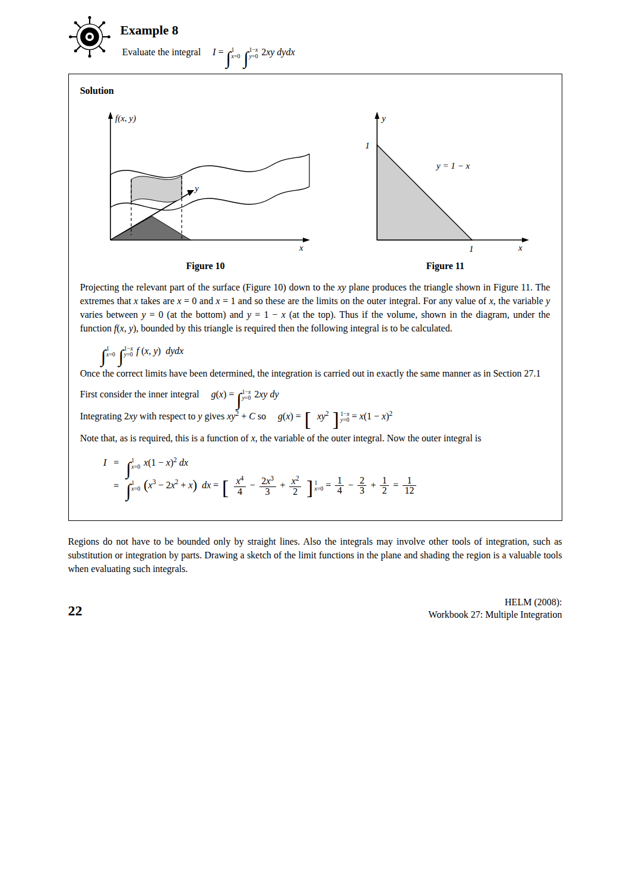Example 8
Evaluate the integral I = ∫1 x=0 ∫1−x y=0 2xy dydx
Solution
f(x, y) y x
Figure 10
y x 1 1 y = 1 − x
Figure 11
Projecting the relevant part of the surface (Figure 10) down to the xy plane produces the triangle shown in Figure 11. The extremes that x takes are x = 0 and x = 1 and so these are the limits on the outer integral. For any value of x, the variable y varies between y = 0 (at the bottom) and y = 1 − x (at the top). Thus if the volume, shown in the diagram, under the function f(x, y), bounded by this triangle is required then the following integral is to be calculated.
∫1 x=0 ∫1−x y=0 f (x, y) dydx
Once the correct limits have been determined, the integration is carried out in exactly the same manner as in Section 27.1
First consider the inner integral g(x) = ∫1−x y=0 2xy dy
Integrating 2xy with respect to y gives xy2 + C so g(x) = [ xy2 ] 1−x y=0 = x(1 − x)2
Note that, as is required, this is a function of x, the variable of the outer integral. Now the outer integral is
| I | = | ∫ 1 x =0 x (1 − x ) 2 dx |
| | = | ∫ 1 x =0 ( x 3 − 2 x 2 + x ) dx = [ x 4 4 − 2 x 3 3 + x 2 2 ] 1 x =0 = 1 4 − 2 3 + 1 2 = 1 12 |
Regions do not have to be bounded only by straight lines. Also the integrals may involve other tools of integration, such as substitution or integration by parts. Drawing a sketch of the limit functions in the plane and shading the region is a valuable tools when evaluating such integrals.
22
HELM (2008):
Workbook 27: Multiple Integration